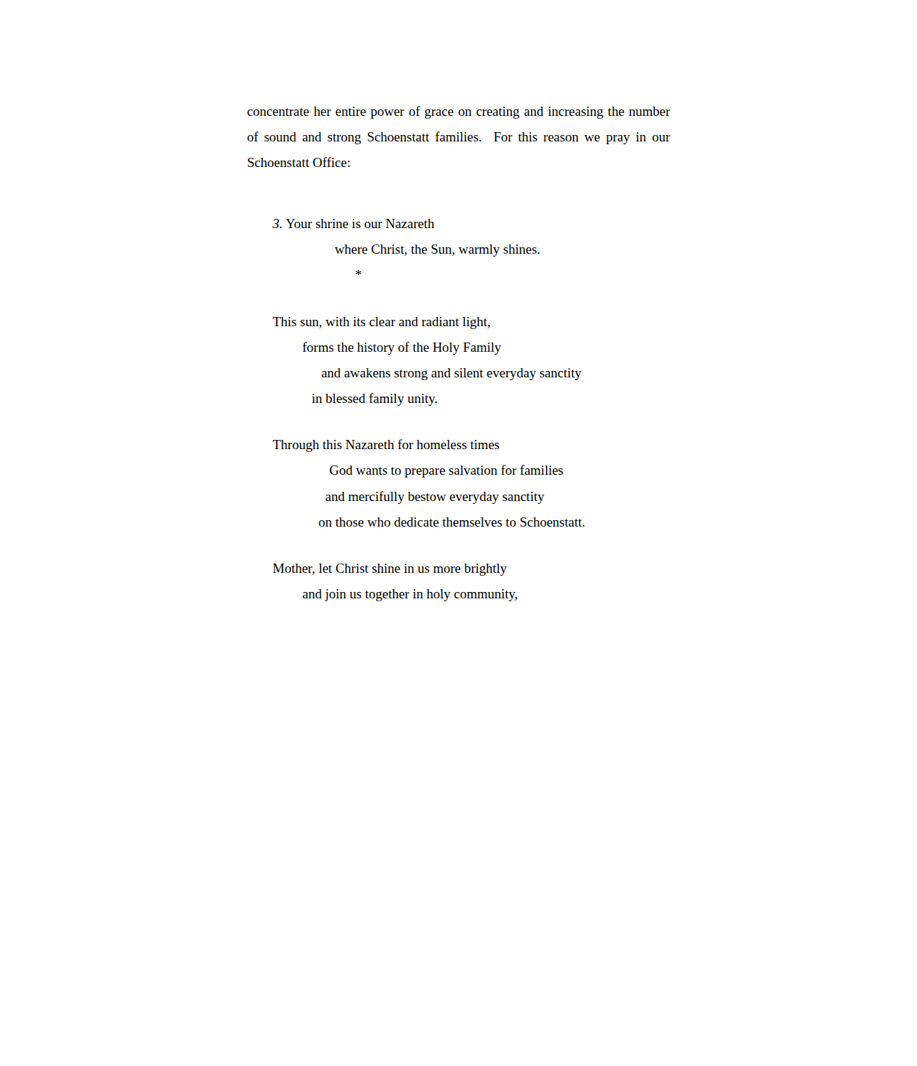concentrate her entire power of grace on creating and increasing the number of sound and strong Schoenstatt families. For this reason we pray in our Schoenstatt Office:
3. Your shrine is our Nazareth
where Christ, the Sun, warmly shines.
*
This sun, with its clear and radiant light,
forms the history of the Holy Family
and awakens strong and silent everyday sanctity
in blessed family unity.
Through this Nazareth for homeless times
God wants to prepare salvation for families
and mercifully bestow everyday sanctity
on those who dedicate themselves to Schoenstatt.
Mother, let Christ shine in us more brightly
and join us together in holy community,